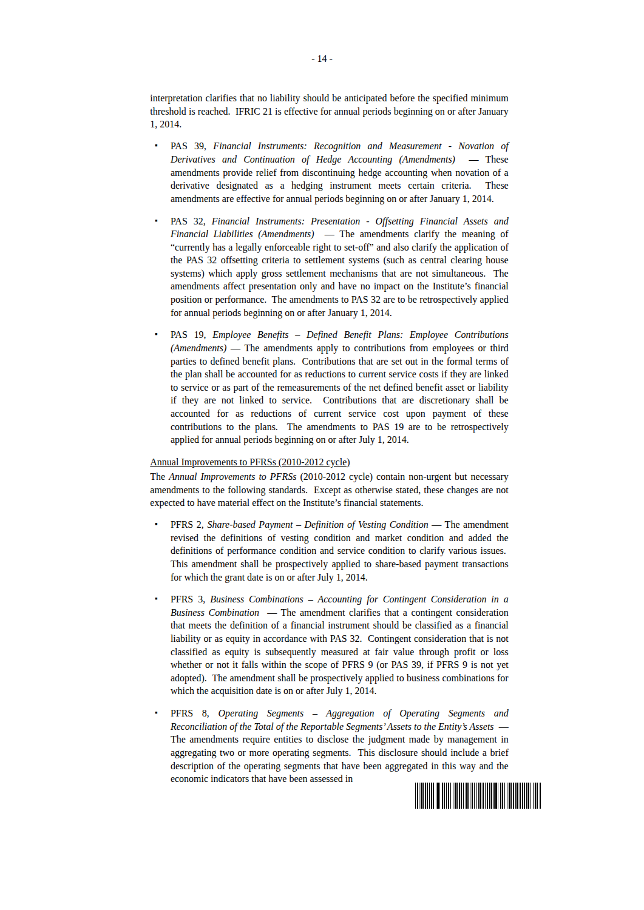- 14 -
interpretation clarifies that no liability should be anticipated before the specified minimum threshold is reached. IFRIC 21 is effective for annual periods beginning on or after January 1, 2014.
PAS 39, Financial Instruments: Recognition and Measurement - Novation of Derivatives and Continuation of Hedge Accounting (Amendments) — These amendments provide relief from discontinuing hedge accounting when novation of a derivative designated as a hedging instrument meets certain criteria. These amendments are effective for annual periods beginning on or after January 1, 2014.
PAS 32, Financial Instruments: Presentation - Offsetting Financial Assets and Financial Liabilities (Amendments) — The amendments clarify the meaning of “currently has a legally enforceable right to set-off” and also clarify the application of the PAS 32 offsetting criteria to settlement systems (such as central clearing house systems) which apply gross settlement mechanisms that are not simultaneous. The amendments affect presentation only and have no impact on the Institute’s financial position or performance. The amendments to PAS 32 are to be retrospectively applied for annual periods beginning on or after January 1, 2014.
PAS 19, Employee Benefits – Defined Benefit Plans: Employee Contributions (Amendments) — The amendments apply to contributions from employees or third parties to defined benefit plans. Contributions that are set out in the formal terms of the plan shall be accounted for as reductions to current service costs if they are linked to service or as part of the remeasurements of the net defined benefit asset or liability if they are not linked to service. Contributions that are discretionary shall be accounted for as reductions of current service cost upon payment of these contributions to the plans. The amendments to PAS 19 are to be retrospectively applied for annual periods beginning on or after July 1, 2014.
Annual Improvements to PFRSs (2010-2012 cycle)
The Annual Improvements to PFRSs (2010-2012 cycle) contain non-urgent but necessary amendments to the following standards. Except as otherwise stated, these changes are not expected to have material effect on the Institute’s financial statements.
PFRS 2, Share-based Payment – Definition of Vesting Condition — The amendment revised the definitions of vesting condition and market condition and added the definitions of performance condition and service condition to clarify various issues. This amendment shall be prospectively applied to share-based payment transactions for which the grant date is on or after July 1, 2014.
PFRS 3, Business Combinations – Accounting for Contingent Consideration in a Business Combination — The amendment clarifies that a contingent consideration that meets the definition of a financial instrument should be classified as a financial liability or as equity in accordance with PAS 32. Contingent consideration that is not classified as equity is subsequently measured at fair value through profit or loss whether or not it falls within the scope of PFRS 9 (or PAS 39, if PFRS 9 is not yet adopted). The amendment shall be prospectively applied to business combinations for which the acquisition date is on or after July 1, 2014.
PFRS 8, Operating Segments – Aggregation of Operating Segments and Reconciliation of the Total of the Reportable Segments’ Assets to the Entity’s Assets — The amendments require entities to disclose the judgment made by management in aggregating two or more operating segments. This disclosure should include a brief description of the operating segments that have been aggregated in this way and the economic indicators that have been assessed in